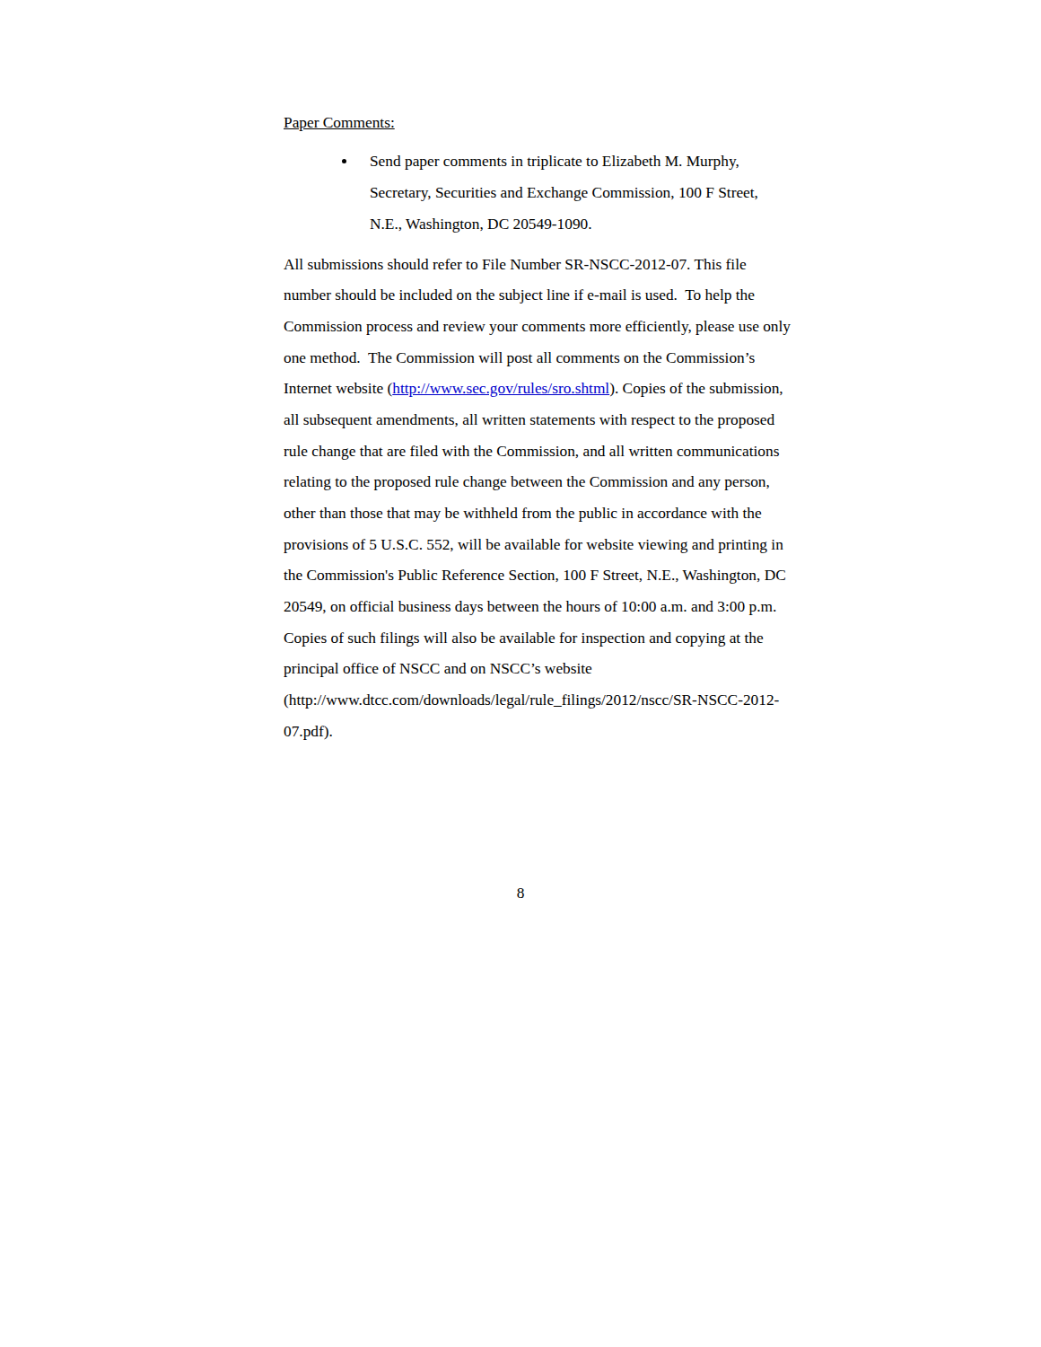Paper Comments:
Send paper comments in triplicate to Elizabeth M. Murphy, Secretary, Securities and Exchange Commission, 100 F Street, N.E., Washington, DC 20549-1090.
All submissions should refer to File Number SR-NSCC-2012-07. This file number should be included on the subject line if e-mail is used. To help the Commission process and review your comments more efficiently, please use only one method. The Commission will post all comments on the Commission’s Internet website (http://www.sec.gov/rules/sro.shtml). Copies of the submission, all subsequent amendments, all written statements with respect to the proposed rule change that are filed with the Commission, and all written communications relating to the proposed rule change between the Commission and any person, other than those that may be withheld from the public in accordance with the provisions of 5 U.S.C. 552, will be available for website viewing and printing in the Commission's Public Reference Section, 100 F Street, N.E., Washington, DC 20549, on official business days between the hours of 10:00 a.m. and 3:00 p.m. Copies of such filings will also be available for inspection and copying at the principal office of NSCC and on NSCC’s website (http://www.dtcc.com/downloads/legal/rule_filings/2012/nscc/SR-NSCC-2012-07.pdf).
8